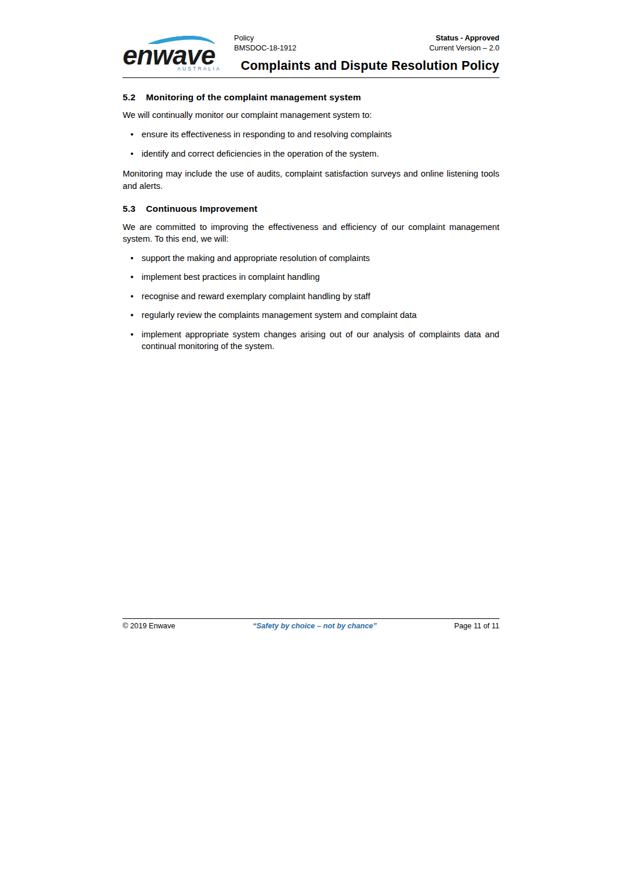en wave
AUSTRALIA
Policy
BMSDOC-18-1912
Status - Approved
Current Version – 2.0
Complaints and Dispute Resolution Policy
5.2 Monitoring of the complaint management system
We will continually monitor our complaint management system to:
ensure its effectiveness in responding to and resolving complaints
identify and correct deficiencies in the operation of the system.
Monitoring may include the use of audits, complaint satisfaction surveys and online listening tools and alerts.
5.3 Continuous Improvement
We are committed to improving the effectiveness and efficiency of our complaint management system. To this end, we will:
support the making and appropriate resolution of complaints
implement best practices in complaint handling
recognise and reward exemplary complaint handling by staff
regularly review the complaints management system and complaint data
implement appropriate system changes arising out of our analysis of complaints data and continual monitoring of the system.
© 2019 Enwave
“Safety by choice – not by chance”
Page 11 of 11